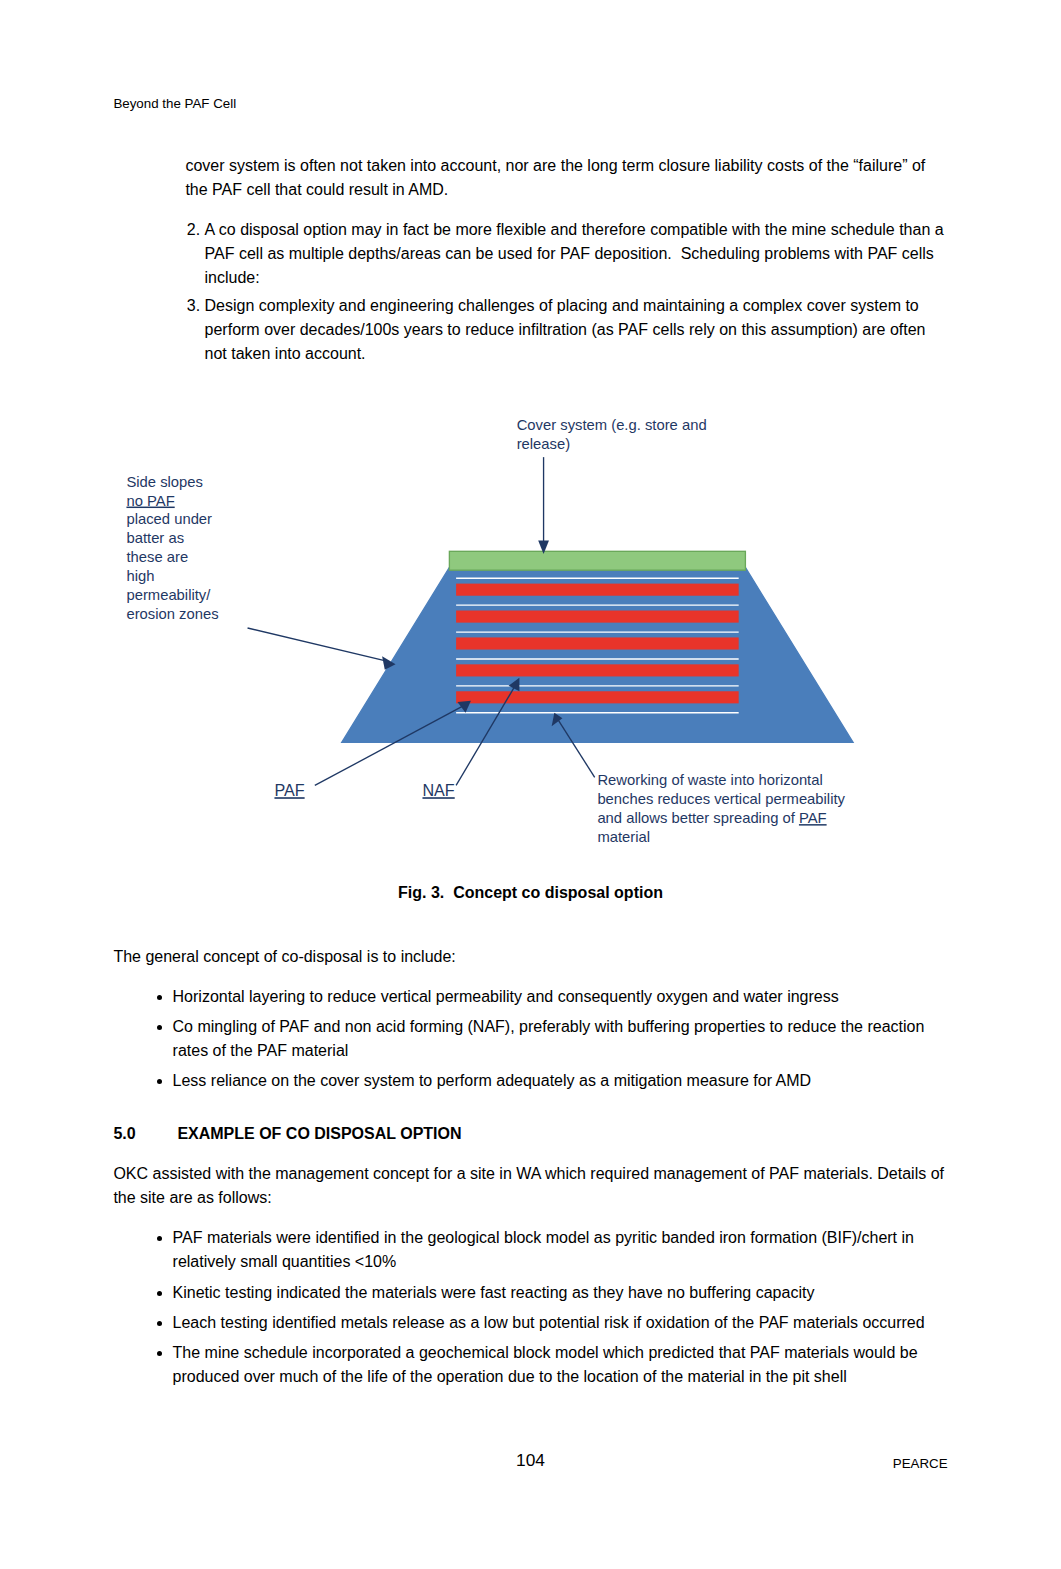Beyond the PAF Cell
cover system is often not taken into account, nor are the long term closure liability costs of the “failure” of the PAF cell that could result in AMD.
A co disposal option may in fact be more flexible and therefore compatible with the mine schedule than a PAF cell as multiple depths/areas can be used for PAF deposition. Scheduling problems with PAF cells include:
Design complexity and engineering challenges of placing and maintaining a complex cover system to perform over decades/100s years to reduce infiltration (as PAF cells rely on this assumption) are often not taken into account.
Cover system (e.g. store and release) Side slopes no PAF placed under batter as these are high permeability/ erosion zones PAF NAF Reworking of waste into horizontal benches reduces vertical permeability and allows better spreading of PAF material
Fig. 3. Concept co disposal option
The general concept of co-disposal is to include:
Horizontal layering to reduce vertical permeability and consequently oxygen and water ingress
Co mingling of PAF and non acid forming (NAF), preferably with buffering properties to reduce the reaction rates of the PAF material
Less reliance on the cover system to perform adequately as a mitigation measure for AMD
5.0 EXAMPLE OF CO DISPOSAL OPTION
OKC assisted with the management concept for a site in WA which required management of PAF materials. Details of the site are as follows:
PAF materials were identified in the geological block model as pyritic banded iron formation (BIF)/chert in relatively small quantities <10%
Kinetic testing indicated the materials were fast reacting as they have no buffering capacity
Leach testing identified metals release as a low but potential risk if oxidation of the PAF materials occurred
The mine schedule incorporated a geochemical block model which predicted that PAF materials would be produced over much of the life of the operation due to the location of the material in the pit shell
104
PEARCE